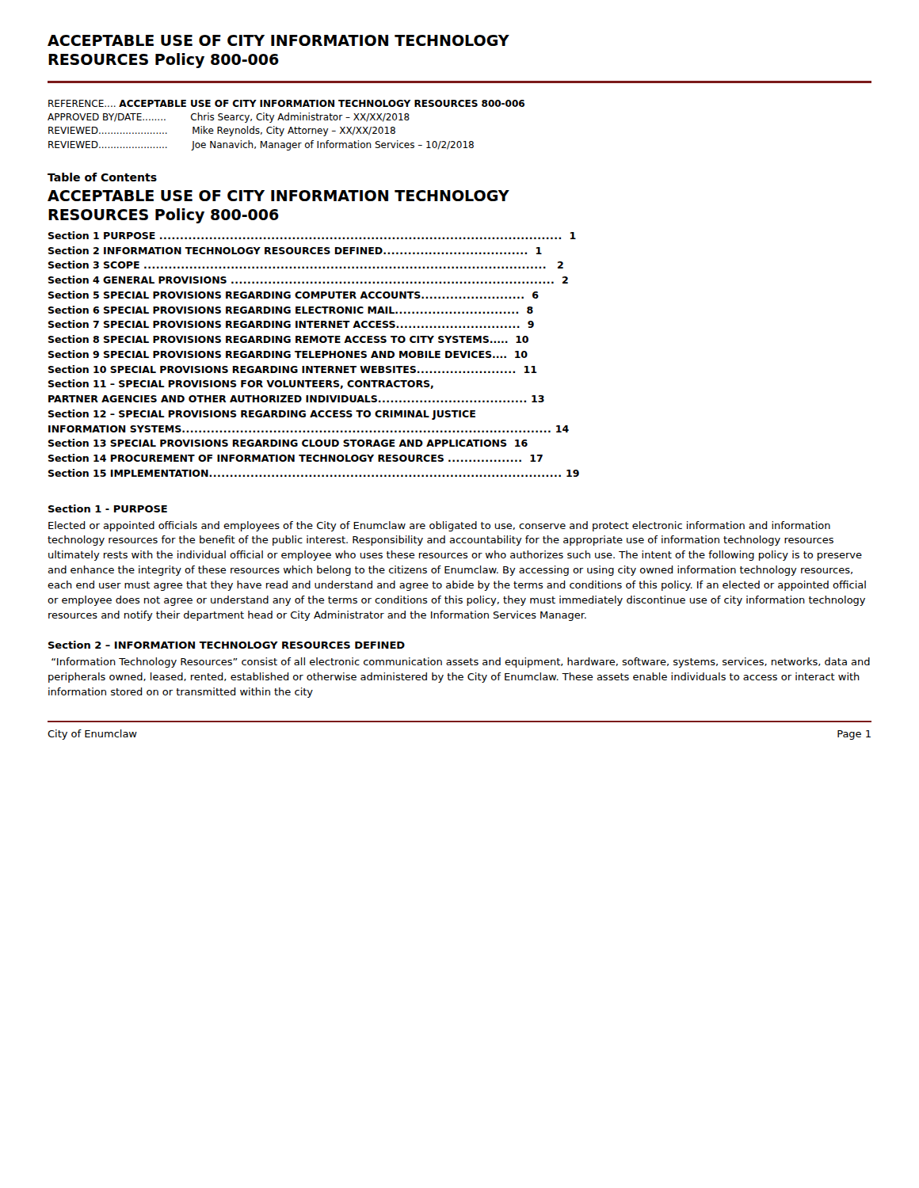ACCEPTABLE USE OF CITY INFORMATION TECHNOLOGY
RESOURCES Policy 800-006
REFERENCE.... ACCEPTABLE USE OF CITY INFORMATION TECHNOLOGY RESOURCES 800-006
APPROVED BY/DATE........ Chris Searcy, City Administrator – XX/XX/2018
REVIEWED....................... Mike Reynolds, City Attorney – XX/XX/2018
REVIEWED....................... Joe Nanavich, Manager of Information Services – 10/2/2018
Table of Contents
ACCEPTABLE USE OF CITY INFORMATION TECHNOLOGY
RESOURCES Policy 800-006
Section 1 PURPOSE ................................................................................................. 1
Section 2 INFORMATION TECHNOLOGY RESOURCES DEFINED................................... 1
Section 3 SCOPE ................................................................................................. 2
Section 4 GENERAL PROVISIONS .............................................................................. 2
Section 5 SPECIAL PROVISIONS REGARDING COMPUTER ACCOUNTS......................... 6
Section 6 SPECIAL PROVISIONS REGARDING ELECTRONIC MAIL.............................. 8
Section 7 SPECIAL PROVISIONS REGARDING INTERNET ACCESS.............................. 9
Section 8 SPECIAL PROVISIONS REGARDING REMOTE ACCESS TO CITY SYSTEMS..... 10
Section 9 SPECIAL PROVISIONS REGARDING TELEPHONES AND MOBILE DEVICES.... 10
Section 10 SPECIAL PROVISIONS REGARDING INTERNET WEBSITES........................ 11
Section 11 – SPECIAL PROVISIONS FOR VOLUNTEERS, CONTRACTORS,
PARTNER AGENCIES AND OTHER AUTHORIZED INDIVIDUALS.................................... 13
Section 12 – SPECIAL PROVISIONS REGARDING ACCESS TO CRIMINAL JUSTICE
INFORMATION SYSTEMS......................................................................................... 14
Section 13 SPECIAL PROVISIONS REGARDING CLOUD STORAGE AND APPLICATIONS 16
Section 14 PROCUREMENT OF INFORMATION TECHNOLOGY RESOURCES .................. 17
Section 15 IMPLEMENTATION..................................................................................... 19
Section 1 - PURPOSE
Elected or appointed officials and employees of the City of Enumclaw are obligated to use, conserve and protect electronic information and information technology resources for the benefit of the public interest. Responsibility and accountability for the appropriate use of information technology resources ultimately rests with the individual official or employee who uses these resources or who authorizes such use. The intent of the following policy is to preserve and enhance the integrity of these resources which belong to the citizens of Enumclaw. By accessing or using city owned information technology resources, each end user must agree that they have read and understand and agree to abide by the terms and conditions of this policy. If an elected or appointed official or employee does not agree or understand any of the terms or conditions of this policy, they must immediately discontinue use of city information technology resources and notify their department head or City Administrator and the Information Services Manager.
Section 2 – INFORMATION TECHNOLOGY RESOURCES DEFINED
“Information Technology Resources” consist of all electronic communication assets and equipment, hardware, software, systems, services, networks, data and peripherals owned, leased, rented, established or otherwise administered by the City of Enumclaw. These assets enable individuals to access or interact with information stored on or transmitted within the city
City of Enumclaw Page 1